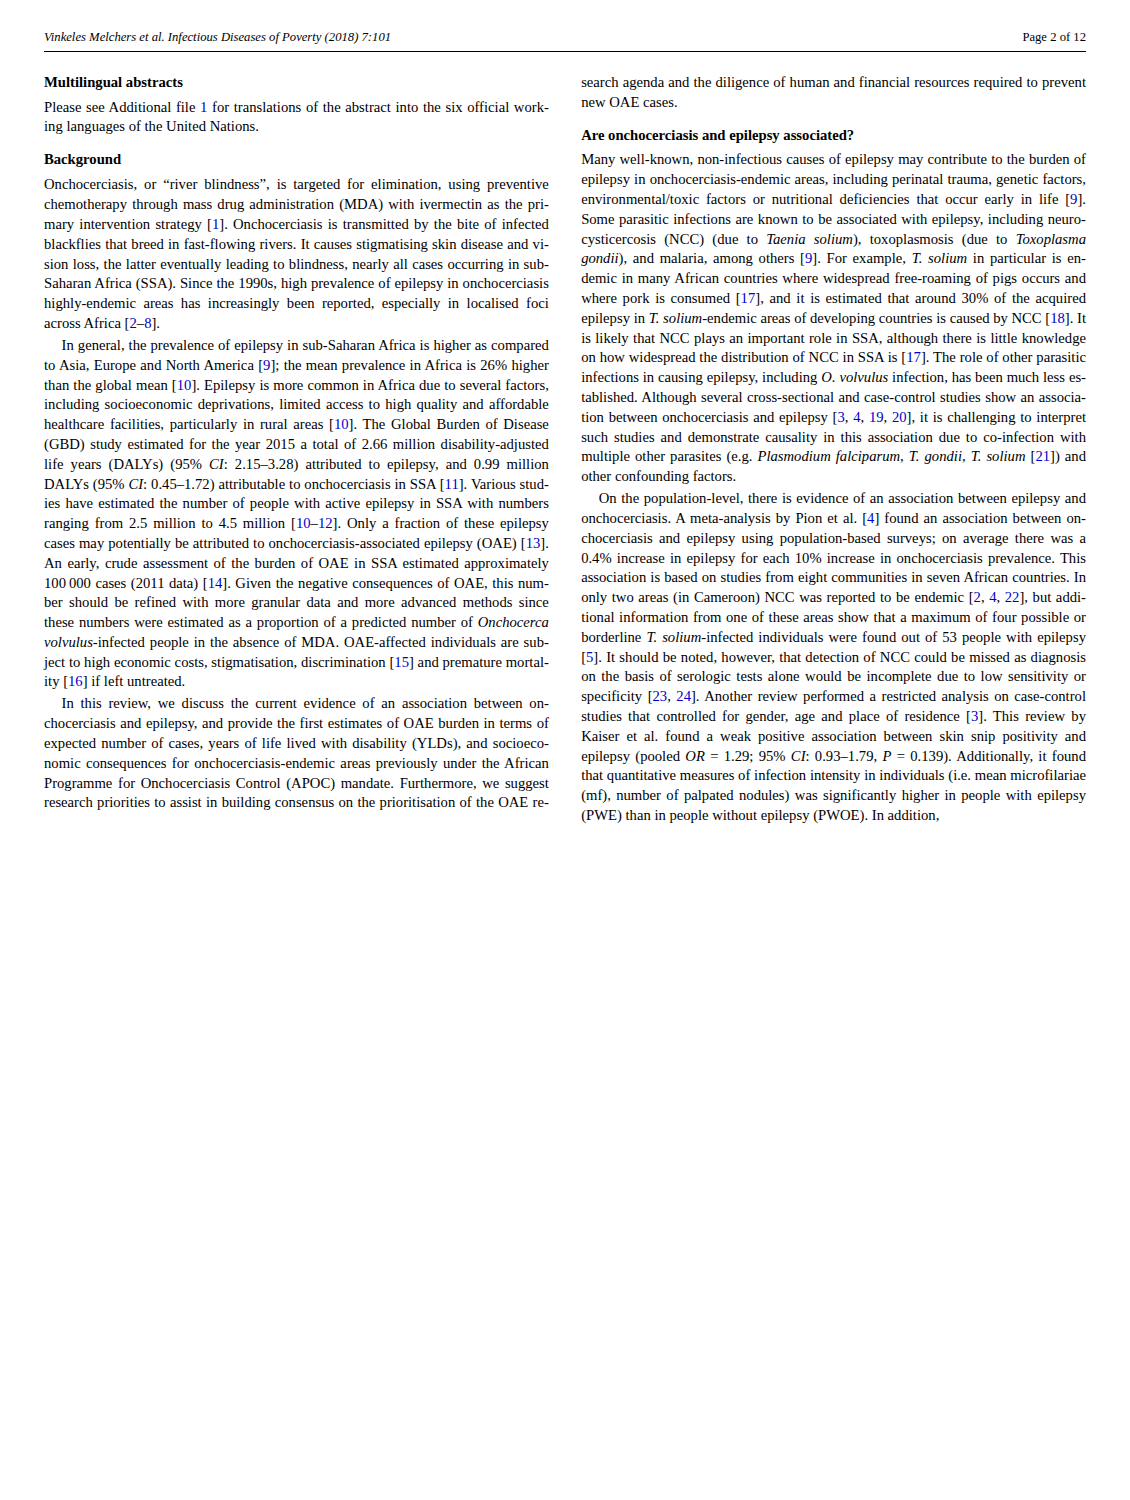Vinkeles Melchers et al. Infectious Diseases of Poverty (2018) 7:101
Page 2 of 12
Multilingual abstracts
Please see Additional file 1 for translations of the abstract into the six official working languages of the United Nations.
Background
Onchocerciasis, or “river blindness”, is targeted for elimination, using preventive chemotherapy through mass drug administration (MDA) with ivermectin as the primary intervention strategy [1]. Onchocerciasis is transmitted by the bite of infected blackflies that breed in fast-flowing rivers. It causes stigmatising skin disease and vision loss, the latter eventually leading to blindness, nearly all cases occurring in sub-Saharan Africa (SSA). Since the 1990s, high prevalence of epilepsy in onchocerciasis highly-endemic areas has increasingly been reported, especially in localised foci across Africa [2–8].
In general, the prevalence of epilepsy in sub-Saharan Africa is higher as compared to Asia, Europe and North America [9]; the mean prevalence in Africa is 26% higher than the global mean [10]. Epilepsy is more common in Africa due to several factors, including socioeconomic deprivations, limited access to high quality and affordable healthcare facilities, particularly in rural areas [10]. The Global Burden of Disease (GBD) study estimated for the year 2015 a total of 2.66 million disability-adjusted life years (DALYs) (95% CI: 2.15–3.28) attributed to epilepsy, and 0.99 million DALYs (95% CI: 0.45–1.72) attributable to onchocerciasis in SSA [11]. Various studies have estimated the number of people with active epilepsy in SSA with numbers ranging from 2.5 million to 4.5 million [10–12]. Only a fraction of these epilepsy cases may potentially be attributed to onchocerciasis-associated epilepsy (OAE) [13]. An early, crude assessment of the burden of OAE in SSA estimated approximately 100 000 cases (2011 data) [14]. Given the negative consequences of OAE, this number should be refined with more granular data and more advanced methods since these numbers were estimated as a proportion of a predicted number of Onchocerca volvulus-infected people in the absence of MDA. OAE-affected individuals are subject to high economic costs, stigmatisation, discrimination [15] and premature mortality [16] if left untreated.
In this review, we discuss the current evidence of an association between onchocerciasis and epilepsy, and provide the first estimates of OAE burden in terms of expected number of cases, years of life lived with disability (YLDs), and socioeconomic consequences for onchocerciasis-endemic areas previously under the African Programme for Onchocerciasis Control (APOC) mandate. Furthermore, we suggest research priorities to assist in building consensus on the prioritisation of the OAE research agenda and the diligence of human and financial resources required to prevent new OAE cases.
Are onchocerciasis and epilepsy associated?
Many well-known, non-infectious causes of epilepsy may contribute to the burden of epilepsy in onchocerciasis-endemic areas, including perinatal trauma, genetic factors, environmental/toxic factors or nutritional deficiencies that occur early in life [9]. Some parasitic infections are known to be associated with epilepsy, including neurocysticercosis (NCC) (due to Taenia solium), toxoplasmosis (due to Toxoplasma gondii), and malaria, among others [9]. For example, T. solium in particular is endemic in many African countries where widespread free-roaming of pigs occurs and where pork is consumed [17], and it is estimated that around 30% of the acquired epilepsy in T. solium-endemic areas of developing countries is caused by NCC [18]. It is likely that NCC plays an important role in SSA, although there is little knowledge on how widespread the distribution of NCC in SSA is [17]. The role of other parasitic infections in causing epilepsy, including O. volvulus infection, has been much less established. Although several cross-sectional and case-control studies show an association between onchocerciasis and epilepsy [3, 4, 19, 20], it is challenging to interpret such studies and demonstrate causality in this association due to co-infection with multiple other parasites (e.g. Plasmodium falciparum, T. gondii, T. solium [21]) and other confounding factors.
On the population-level, there is evidence of an association between epilepsy and onchocerciasis. A meta-analysis by Pion et al. [4] found an association between onchocerciasis and epilepsy using population-based surveys; on average there was a 0.4% increase in epilepsy for each 10% increase in onchocerciasis prevalence. This association is based on studies from eight communities in seven African countries. In only two areas (in Cameroon) NCC was reported to be endemic [2, 4, 22], but additional information from one of these areas show that a maximum of four possible or borderline T. solium-infected individuals were found out of 53 people with epilepsy [5]. It should be noted, however, that detection of NCC could be missed as diagnosis on the basis of serologic tests alone would be incomplete due to low sensitivity or specificity [23, 24]. Another review performed a restricted analysis on case-control studies that controlled for gender, age and place of residence [3]. This review by Kaiser et al. found a weak positive association between skin snip positivity and epilepsy (pooled OR = 1.29; 95% CI: 0.93–1.79, P = 0.139). Additionally, it found that quantitative measures of infection intensity in individuals (i.e. mean microfilariae (mf), number of palpated nodules) was significantly higher in people with epilepsy (PWE) than in people without epilepsy (PWOE). In addition,